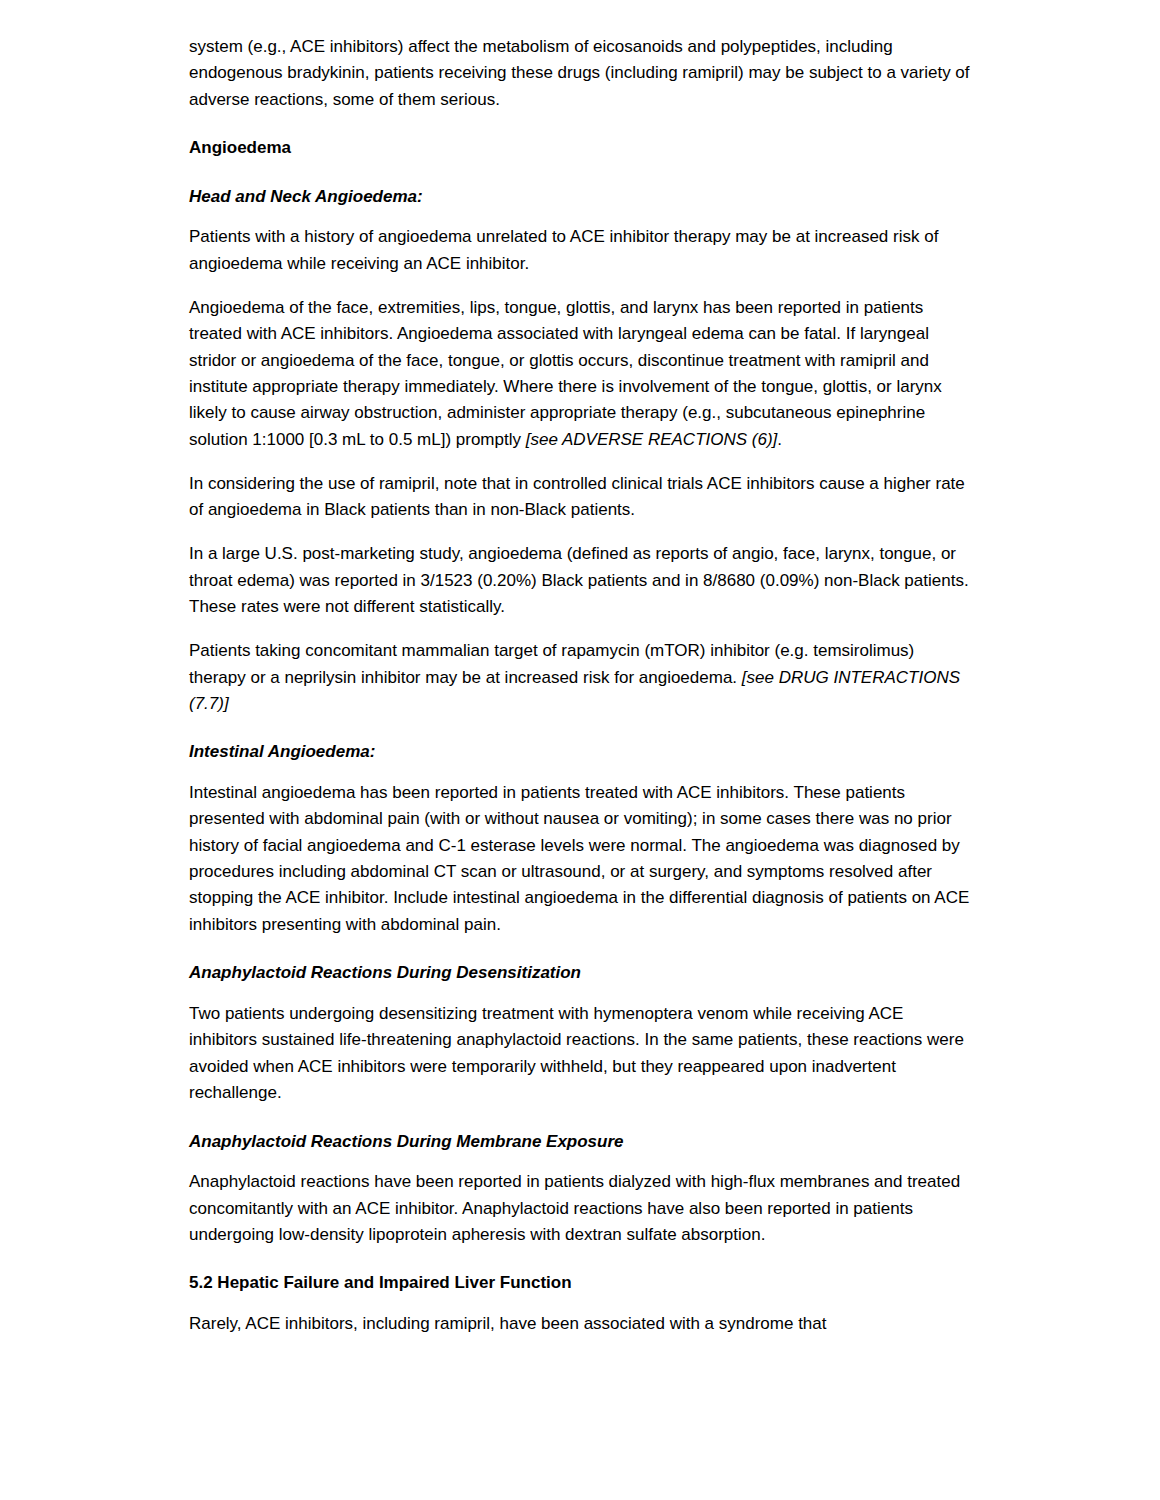system (e.g., ACE inhibitors) affect the metabolism of eicosanoids and polypeptides, including endogenous bradykinin, patients receiving these drugs (including ramipril) may be subject to a variety of adverse reactions, some of them serious.
Angioedema
Head and Neck Angioedema:
Patients with a history of angioedema unrelated to ACE inhibitor therapy may be at increased risk of angioedema while receiving an ACE inhibitor.
Angioedema of the face, extremities, lips, tongue, glottis, and larynx has been reported in patients treated with ACE inhibitors. Angioedema associated with laryngeal edema can be fatal. If laryngeal stridor or angioedema of the face, tongue, or glottis occurs, discontinue treatment with ramipril and institute appropriate therapy immediately. Where there is involvement of the tongue, glottis, or larynx likely to cause airway obstruction, administer appropriate therapy (e.g., subcutaneous epinephrine solution 1:1000 [0.3 mL to 0.5 mL]) promptly [see ADVERSE REACTIONS (6)].
In considering the use of ramipril, note that in controlled clinical trials ACE inhibitors cause a higher rate of angioedema in Black patients than in non-Black patients.
In a large U.S. post-marketing study, angioedema (defined as reports of angio, face, larynx, tongue, or throat edema) was reported in 3/1523 (0.20%) Black patients and in 8/8680 (0.09%) non-Black patients. These rates were not different statistically.
Patients taking concomitant mammalian target of rapamycin (mTOR) inhibitor (e.g. temsirolimus) therapy or a neprilysin inhibitor may be at increased risk for angioedema. [see DRUG INTERACTIONS (7.7)]
Intestinal Angioedema:
Intestinal angioedema has been reported in patients treated with ACE inhibitors. These patients presented with abdominal pain (with or without nausea or vomiting); in some cases there was no prior history of facial angioedema and C-1 esterase levels were normal. The angioedema was diagnosed by procedures including abdominal CT scan or ultrasound, or at surgery, and symptoms resolved after stopping the ACE inhibitor. Include intestinal angioedema in the differential diagnosis of patients on ACE inhibitors presenting with abdominal pain.
Anaphylactoid Reactions During Desensitization
Two patients undergoing desensitizing treatment with hymenoptera venom while receiving ACE inhibitors sustained life-threatening anaphylactoid reactions. In the same patients, these reactions were avoided when ACE inhibitors were temporarily withheld, but they reappeared upon inadvertent rechallenge.
Anaphylactoid Reactions During Membrane Exposure
Anaphylactoid reactions have been reported in patients dialyzed with high-flux membranes and treated concomitantly with an ACE inhibitor. Anaphylactoid reactions have also been reported in patients undergoing low-density lipoprotein apheresis with dextran sulfate absorption.
5.2 Hepatic Failure and Impaired Liver Function
Rarely, ACE inhibitors, including ramipril, have been associated with a syndrome that